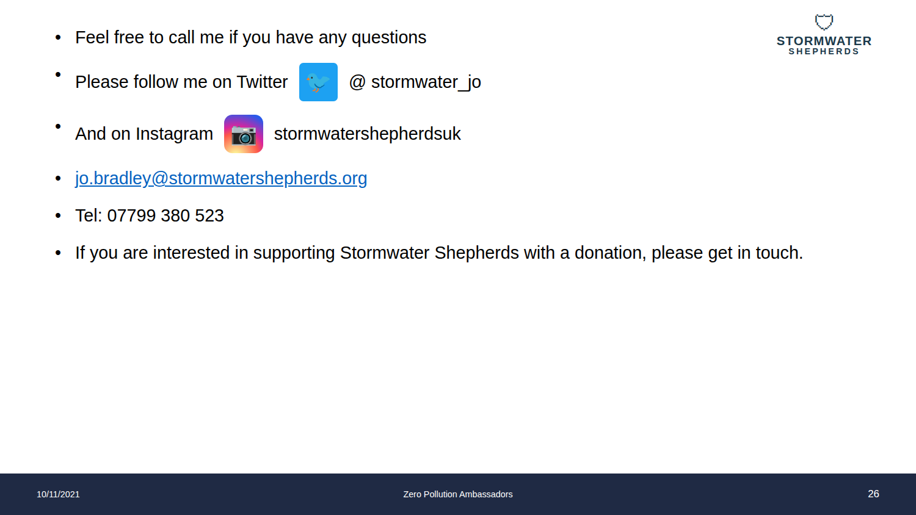🛡
STORMWATER
SHEPHERDS
Feel free to call me if you have any questions
Please follow me on Twitter 🐦 @ stormwater_jo
And on Instagram 📷 stormwatershepherdsuk
jo.bradley@stormwatershepherds.org
Tel: 07799 380 523
If you are interested in supporting Stormwater Shepherds with a donation, please get in touch.
10/11/2021 Zero Pollution Ambassadors 26